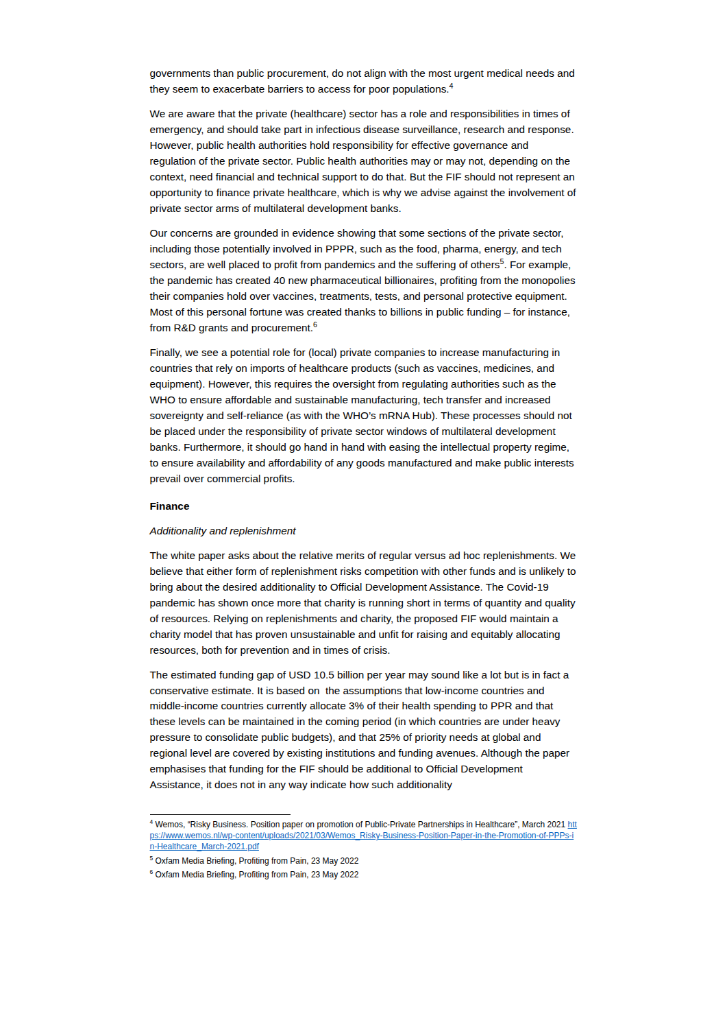governments than public procurement, do not align with the most urgent medical needs and they seem to exacerbate barriers to access for poor populations.4
We are aware that the private (healthcare) sector has a role and responsibilities in times of emergency, and should take part in infectious disease surveillance, research and response. However, public health authorities hold responsibility for effective governance and regulation of the private sector. Public health authorities may or may not, depending on the context, need financial and technical support to do that. But the FIF should not represent an opportunity to finance private healthcare, which is why we advise against the involvement of private sector arms of multilateral development banks.
Our concerns are grounded in evidence showing that some sections of the private sector, including those potentially involved in PPPR, such as the food, pharma, energy, and tech sectors, are well placed to profit from pandemics and the suffering of others5. For example, the pandemic has created 40 new pharmaceutical billionaires, profiting from the monopolies their companies hold over vaccines, treatments, tests, and personal protective equipment. Most of this personal fortune was created thanks to billions in public funding – for instance, from R&D grants and procurement.6
Finally, we see a potential role for (local) private companies to increase manufacturing in countries that rely on imports of healthcare products (such as vaccines, medicines, and equipment). However, this requires the oversight from regulating authorities such as the WHO to ensure affordable and sustainable manufacturing, tech transfer and increased sovereignty and self-reliance (as with the WHO’s mRNA Hub). These processes should not be placed under the responsibility of private sector windows of multilateral development banks. Furthermore, it should go hand in hand with easing the intellectual property regime, to ensure availability and affordability of any goods manufactured and make public interests prevail over commercial profits.
Finance
Additionality and replenishment
The white paper asks about the relative merits of regular versus ad hoc replenishments. We believe that either form of replenishment risks competition with other funds and is unlikely to bring about the desired additionality to Official Development Assistance. The Covid-19 pandemic has shown once more that charity is running short in terms of quantity and quality of resources. Relying on replenishments and charity, the proposed FIF would maintain a charity model that has proven unsustainable and unfit for raising and equitably allocating resources, both for prevention and in times of crisis.
The estimated funding gap of USD 10.5 billion per year may sound like a lot but is in fact a conservative estimate. It is based on the assumptions that low-income countries and middle-income countries currently allocate 3% of their health spending to PPR and that these levels can be maintained in the coming period (in which countries are under heavy pressure to consolidate public budgets), and that 25% of priority needs at global and regional level are covered by existing institutions and funding avenues. Although the paper emphasises that funding for the FIF should be additional to Official Development Assistance, it does not in any way indicate how such additionality
4 Wemos, “Risky Business. Position paper on promotion of Public-Private Partnerships in Healthcare”, March 2021 https://www.wemos.nl/wp-content/uploads/2021/03/Wemos_Risky-Business-Position-Paper-in-the-Promotion-of-PPPs-in-Healthcare_March-2021.pdf
5 Oxfam Media Briefing, Profiting from Pain, 23 May 2022
6 Oxfam Media Briefing, Profiting from Pain, 23 May 2022